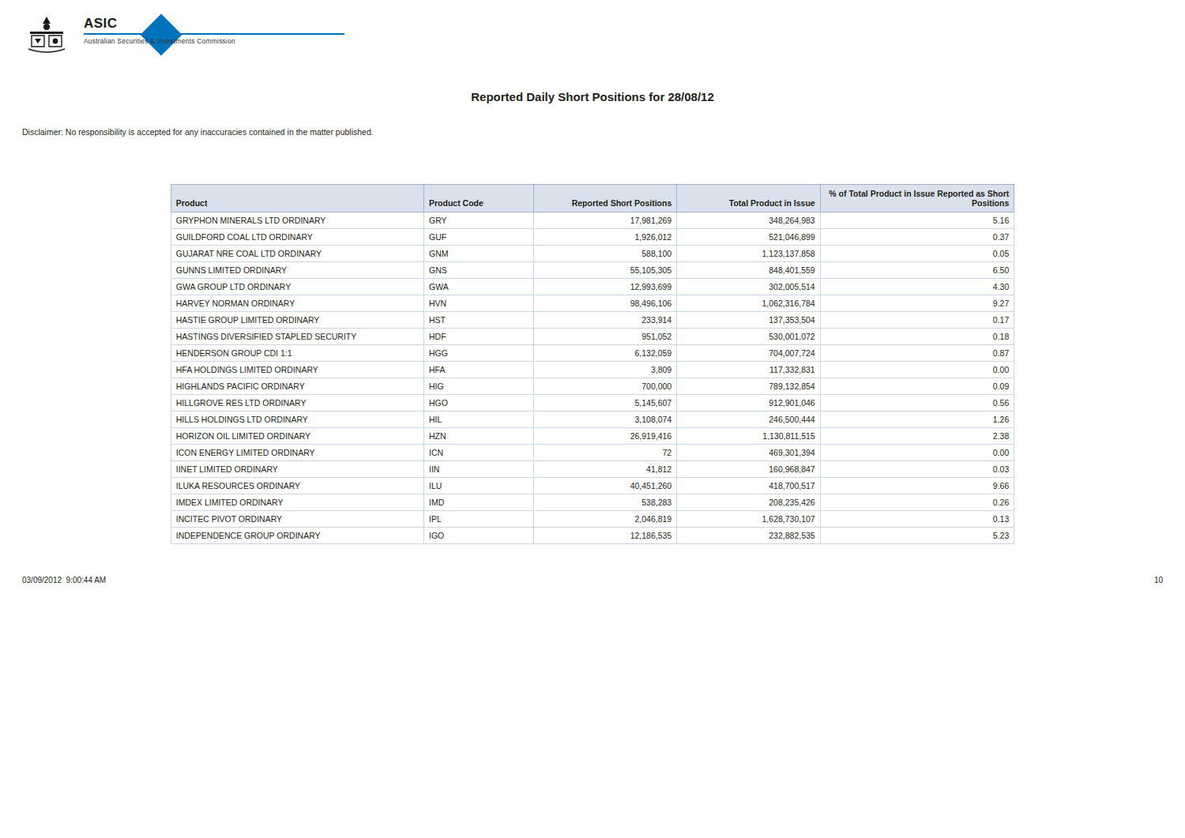ASIC
Australian Securities & Investments Commission
Reported Daily Short Positions for 28/08/12
Disclaimer: No responsibility is accepted for any inaccuracies contained in the matter published.
| Product | Product Code | Reported Short Positions | Total Product in Issue | % of Total Product in Issue Reported as Short Positions |
| --- | --- | --- | --- | --- |
| GRYPHON MINERALS LTD ORDINARY | GRY | 17,981,269 | 348,264,983 | 5.16 |
| GUILDFORD COAL LTD ORDINARY | GUF | 1,926,012 | 521,046,899 | 0.37 |
| GUJARAT NRE COAL LTD ORDINARY | GNM | 588,100 | 1,123,137,858 | 0.05 |
| GUNNS LIMITED ORDINARY | GNS | 55,105,305 | 848,401,559 | 6.50 |
| GWA GROUP LTD ORDINARY | GWA | 12,993,699 | 302,005,514 | 4.30 |
| HARVEY NORMAN ORDINARY | HVN | 98,496,106 | 1,062,316,784 | 9.27 |
| HASTIE GROUP LIMITED ORDINARY | HST | 233,914 | 137,353,504 | 0.17 |
| HASTINGS DIVERSIFIED STAPLED SECURITY | HDF | 951,052 | 530,001,072 | 0.18 |
| HENDERSON GROUP CDI 1:1 | HGG | 6,132,059 | 704,007,724 | 0.87 |
| HFA HOLDINGS LIMITED ORDINARY | HFA | 3,809 | 117,332,831 | 0.00 |
| HIGHLANDS PACIFIC ORDINARY | HIG | 700,000 | 789,132,854 | 0.09 |
| HILLGROVE RES LTD ORDINARY | HGO | 5,145,607 | 912,901,046 | 0.56 |
| HILLS HOLDINGS LTD ORDINARY | HIL | 3,108,074 | 246,500,444 | 1.26 |
| HORIZON OIL LIMITED ORDINARY | HZN | 26,919,416 | 1,130,811,515 | 2.38 |
| ICON ENERGY LIMITED ORDINARY | ICN | 72 | 469,301,394 | 0.00 |
| IINET LIMITED ORDINARY | IIN | 41,812 | 160,968,847 | 0.03 |
| ILUKA RESOURCES ORDINARY | ILU | 40,451,260 | 418,700,517 | 9.66 |
| IMDEX LIMITED ORDINARY | IMD | 538,283 | 208,235,426 | 0.26 |
| INCITEC PIVOT ORDINARY | IPL | 2,046,819 | 1,628,730,107 | 0.13 |
| INDEPENDENCE GROUP ORDINARY | IGO | 12,186,535 | 232,882,535 | 5.23 |
03/09/2012 9:00:44 AM 10